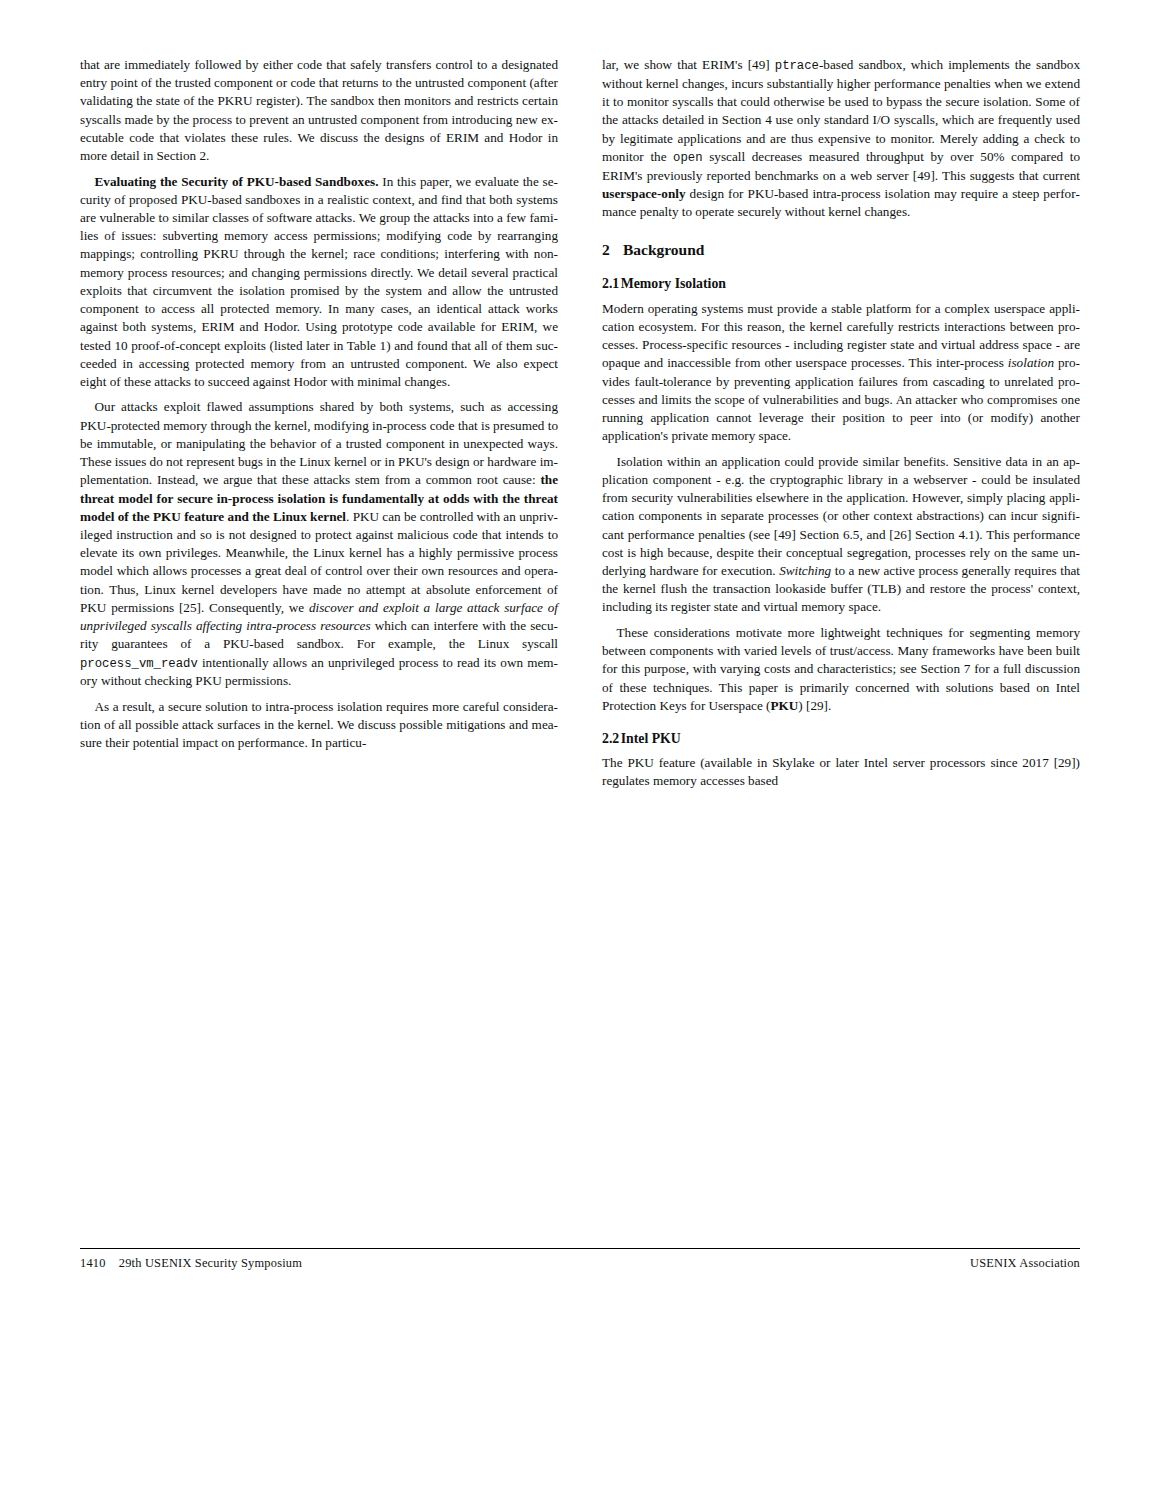that are immediately followed by either code that safely transfers control to a designated entry point of the trusted component or code that returns to the untrusted component (after validating the state of the PKRU register). The sandbox then monitors and restricts certain syscalls made by the process to prevent an untrusted component from introducing new executable code that violates these rules. We discuss the designs of ERIM and Hodor in more detail in Section 2.
Evaluating the Security of PKU-based Sandboxes. In this paper, we evaluate the security of proposed PKU-based sandboxes in a realistic context, and find that both systems are vulnerable to similar classes of software attacks. We group the attacks into a few families of issues: subverting memory access permissions; modifying code by rearranging mappings; controlling PKRU through the kernel; race conditions; interfering with non-memory process resources; and changing permissions directly. We detail several practical exploits that circumvent the isolation promised by the system and allow the untrusted component to access all protected memory. In many cases, an identical attack works against both systems, ERIM and Hodor. Using prototype code available for ERIM, we tested 10 proof-of-concept exploits (listed later in Table 1) and found that all of them succeeded in accessing protected memory from an untrusted component. We also expect eight of these attacks to succeed against Hodor with minimal changes.
Our attacks exploit flawed assumptions shared by both systems, such as accessing PKU-protected memory through the kernel, modifying in-process code that is presumed to be immutable, or manipulating the behavior of a trusted component in unexpected ways. These issues do not represent bugs in the Linux kernel or in PKU's design or hardware implementation. Instead, we argue that these attacks stem from a common root cause: the threat model for secure in-process isolation is fundamentally at odds with the threat model of the PKU feature and the Linux kernel. PKU can be controlled with an unprivileged instruction and so is not designed to protect against malicious code that intends to elevate its own privileges. Meanwhile, the Linux kernel has a highly permissive process model which allows processes a great deal of control over their own resources and operation. Thus, Linux kernel developers have made no attempt at absolute enforcement of PKU permissions [25]. Consequently, we discover and exploit a large attack surface of unprivileged syscalls affecting intra-process resources which can interfere with the security guarantees of a PKU-based sandbox. For example, the Linux syscall process_vm_readv intentionally allows an unprivileged process to read its own memory without checking PKU permissions.
As a result, a secure solution to intra-process isolation requires more careful consideration of all possible attack surfaces in the kernel. We discuss possible mitigations and measure their potential impact on performance. In particu-
lar, we show that ERIM's [49] ptrace-based sandbox, which implements the sandbox without kernel changes, incurs substantially higher performance penalties when we extend it to monitor syscalls that could otherwise be used to bypass the secure isolation. Some of the attacks detailed in Section 4 use only standard I/O syscalls, which are frequently used by legitimate applications and are thus expensive to monitor. Merely adding a check to monitor the open syscall decreases measured throughput by over 50% compared to ERIM's previously reported benchmarks on a web server [49]. This suggests that current userspace-only design for PKU-based intra-process isolation may require a steep performance penalty to operate securely without kernel changes.
2 Background
2.1 Memory Isolation
Modern operating systems must provide a stable platform for a complex userspace application ecosystem. For this reason, the kernel carefully restricts interactions between processes. Process-specific resources - including register state and virtual address space - are opaque and inaccessible from other userspace processes. This inter-process isolation provides fault-tolerance by preventing application failures from cascading to unrelated processes and limits the scope of vulnerabilities and bugs. An attacker who compromises one running application cannot leverage their position to peer into (or modify) another application's private memory space.
Isolation within an application could provide similar benefits. Sensitive data in an application component - e.g. the cryptographic library in a webserver - could be insulated from security vulnerabilities elsewhere in the application. However, simply placing application components in separate processes (or other context abstractions) can incur significant performance penalties (see [49] Section 6.5, and [26] Section 4.1). This performance cost is high because, despite their conceptual segregation, processes rely on the same underlying hardware for execution. Switching to a new active process generally requires that the kernel flush the transaction lookaside buffer (TLB) and restore the process' context, including its register state and virtual memory space.
These considerations motivate more lightweight techniques for segmenting memory between components with varied levels of trust/access. Many frameworks have been built for this purpose, with varying costs and characteristics; see Section 7 for a full discussion of these techniques. This paper is primarily concerned with solutions based on Intel Protection Keys for Userspace (PKU) [29].
2.2 Intel PKU
The PKU feature (available in Skylake or later Intel server processors since 2017 [29]) regulates memory accesses based
1410 29th USENIX Security Symposium
USENIX Association